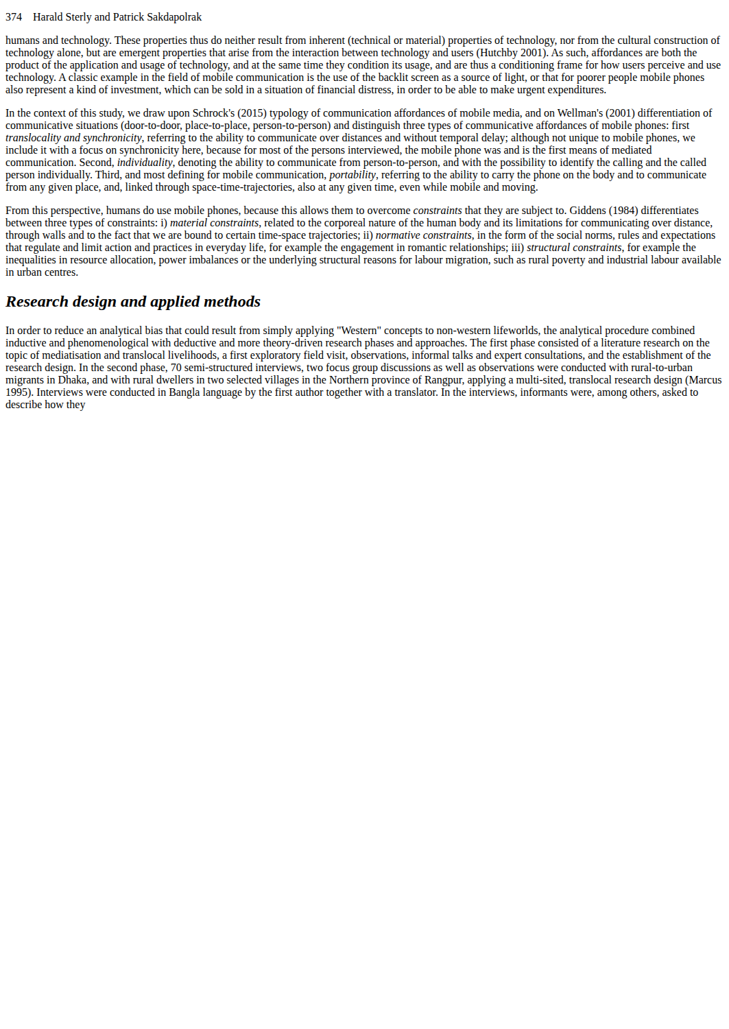374 Harald Sterly and Patrick Sakdapolrak
humans and technology. These properties thus do neither result from inherent (technical or material) properties of technology, nor from the cultural construction of technology alone, but are emergent properties that arise from the interaction between technology and users (Hutchby 2001). As such, affordances are both the product of the application and usage of technology, and at the same time they condition its usage, and are thus a conditioning frame for how users perceive and use technology. A classic example in the field of mobile communication is the use of the backlit screen as a source of light, or that for poorer people mobile phones also represent a kind of investment, which can be sold in a situation of financial distress, in order to be able to make urgent expenditures.
In the context of this study, we draw upon Schrock's (2015) typology of communication affordances of mobile media, and on Wellman's (2001) differentiation of communicative situations (door-to-door, place-to-place, person-to-person) and distinguish three types of communicative affordances of mobile phones: first translocality and synchronicity, referring to the ability to communicate over distances and without temporal delay; although not unique to mobile phones, we include it with a focus on synchronicity here, because for most of the persons interviewed, the mobile phone was and is the first means of mediated communication. Second, individuality, denoting the ability to communicate from person-to-person, and with the possibility to identify the calling and the called person individually. Third, and most defining for mobile communication, portability, referring to the ability to carry the phone on the body and to communicate from any given place, and, linked through space-time-trajectories, also at any given time, even while mobile and moving.
From this perspective, humans do use mobile phones, because this allows them to overcome constraints that they are subject to. Giddens (1984) differentiates between three types of constraints: i) material constraints, related to the corporeal nature of the human body and its limitations for communicating over distance, through walls and to the fact that we are bound to certain time-space trajectories; ii) normative constraints, in the form of the social norms, rules and expectations that regulate and limit action and practices in everyday life, for example the engagement in romantic relationships; iii) structural constraints, for example the inequalities in resource allocation, power imbalances or the underlying structural reasons for labour migration, such as rural poverty and industrial labour available in urban centres.
Research design and applied methods
In order to reduce an analytical bias that could result from simply applying "Western" concepts to non-western lifeworlds, the analytical procedure combined inductive and phenomenological with deductive and more theory-driven research phases and approaches. The first phase consisted of a literature research on the topic of mediatisation and translocal livelihoods, a first exploratory field visit, observations, informal talks and expert consultations, and the establishment of the research design. In the second phase, 70 semi-structured interviews, two focus group discussions as well as observations were conducted with rural-to-urban migrants in Dhaka, and with rural dwellers in two selected villages in the Northern province of Rangpur, applying a multi-sited, translocal research design (Marcus 1995). Interviews were conducted in Bangla language by the first author together with a translator. In the interviews, informants were, among others, asked to describe how they